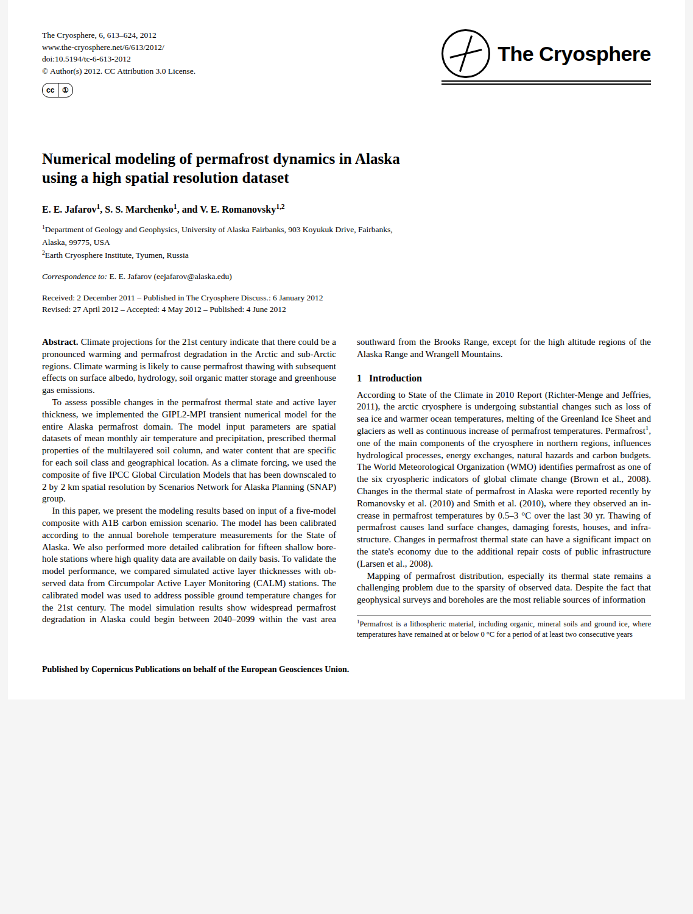The Cryosphere, 6, 613–624, 2012
www.the-cryosphere.net/6/613/2012/
doi:10.5194/tc-6-613-2012
© Author(s) 2012. CC Attribution 3.0 License.
cc ①
The Cryosphere
Numerical modeling of permafrost dynamics in Alaska
using a high spatial resolution dataset
E. E. Jafarov1, S. S. Marchenko1, and V. E. Romanovsky1,2
1Department of Geology and Geophysics, University of Alaska Fairbanks, 903 Koyukuk Drive, Fairbanks,
Alaska, 99775, USA
2Earth Cryosphere Institute, Tyumen, Russia
Correspondence to: E. E. Jafarov (eejafarov@alaska.edu)
Received: 2 December 2011 – Published in The Cryosphere Discuss.: 6 January 2012
Revised: 27 April 2012 – Accepted: 4 May 2012 – Published: 4 June 2012
Abstract. Climate projections for the 21st century indicate that there could be a pronounced warming and permafrost degradation in the Arctic and sub-Arctic regions. Climate warming is likely to cause permafrost thawing with subsequent effects on surface albedo, hydrology, soil organic matter storage and greenhouse gas emissions.
To assess possible changes in the permafrost thermal state and active layer thickness, we implemented the GIPL2-MPI transient numerical model for the entire Alaska permafrost domain. The model input parameters are spatial datasets of mean monthly air temperature and precipitation, prescribed thermal properties of the multilayered soil column, and water content that are specific for each soil class and geographical location. As a climate forcing, we used the composite of five IPCC Global Circulation Models that has been downscaled to 2 by 2 km spatial resolution by Scenarios Network for Alaska Planning (SNAP) group.
In this paper, we present the modeling results based on input of a five-model composite with A1B carbon emission scenario. The model has been calibrated according to the annual borehole temperature measurements for the State of Alaska. We also performed more detailed calibration for fifteen shallow borehole stations where high quality data are available on daily basis. To validate the model performance, we compared simulated active layer thicknesses with observed data from Circumpolar Active Layer Monitoring (CALM) stations. The calibrated model was used to address possible ground temperature changes for the 21st century. The model simulation results show widespread permafrost degradation in Alaska could begin between 2040–2099 within the vast area southward from the Brooks Range, except for the high altitude regions of the Alaska Range and Wrangell Mountains.
1 Introduction
According to State of the Climate in 2010 Report (Richter-Menge and Jeffries, 2011), the arctic cryosphere is undergoing substantial changes such as loss of sea ice and warmer ocean temperatures, melting of the Greenland Ice Sheet and glaciers as well as continuous increase of permafrost temperatures. Permafrost1, one of the main components of the cryosphere in northern regions, influences hydrological processes, energy exchanges, natural hazards and carbon budgets. The World Meteorological Organization (WMO) identifies permafrost as one of the six cryospheric indicators of global climate change (Brown et al., 2008). Changes in the thermal state of permafrost in Alaska were reported recently by Romanovsky et al. (2010) and Smith et al. (2010), where they observed an increase in permafrost temperatures by 0.5–3 °C over the last 30 yr. Thawing of permafrost causes land surface changes, damaging forests, houses, and infrastructure. Changes in permafrost thermal state can have a significant impact on the state's economy due to the additional repair costs of public infrastructure (Larsen et al., 2008).
Mapping of permafrost distribution, especially its thermal state remains a challenging problem due to the sparsity of observed data. Despite the fact that geophysical surveys and boreholes are the most reliable sources of information
1Permafrost is a lithospheric material, including organic, mineral soils and ground ice, where temperatures have remained at or below 0 °C for a period of at least two consecutive years
Published by Copernicus Publications on behalf of the European Geosciences Union.